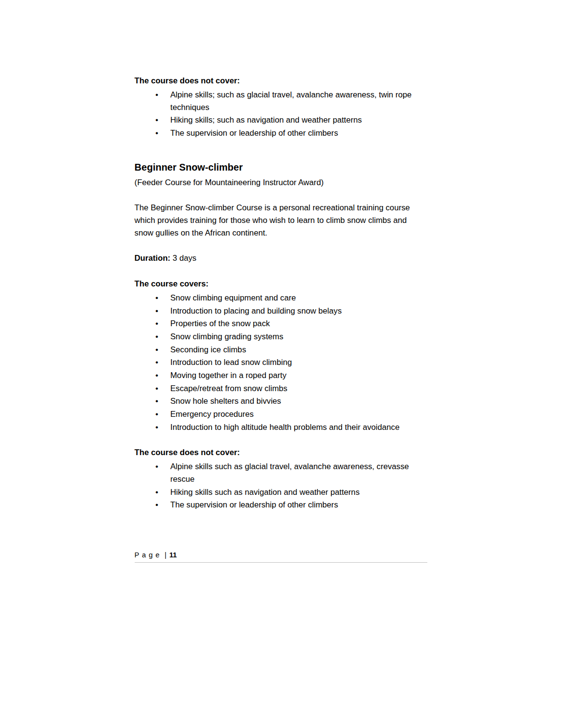The course does not cover:
Alpine skills; such as glacial travel, avalanche awareness, twin rope techniques
Hiking skills; such as navigation and weather patterns
The supervision or leadership of other climbers
Beginner Snow-climber
(Feeder Course for Mountaineering Instructor Award)
The Beginner Snow-climber Course is a personal recreational training course which provides training for those who wish to learn to climb snow climbs and snow gullies on the African continent.
Duration: 3 days
The course covers:
Snow climbing equipment and care
Introduction to placing and building snow belays
Properties of the snow pack
Snow climbing grading systems
Seconding ice climbs
Introduction to lead snow climbing
Moving together in a roped party
Escape/retreat from snow climbs
Snow hole shelters and bivvies
Emergency procedures
Introduction to high altitude health problems and their avoidance
The course does not cover:
Alpine skills such as glacial travel, avalanche awareness, crevasse rescue
Hiking skills such as navigation and weather patterns
The supervision or leadership of other climbers
P a g e | 11